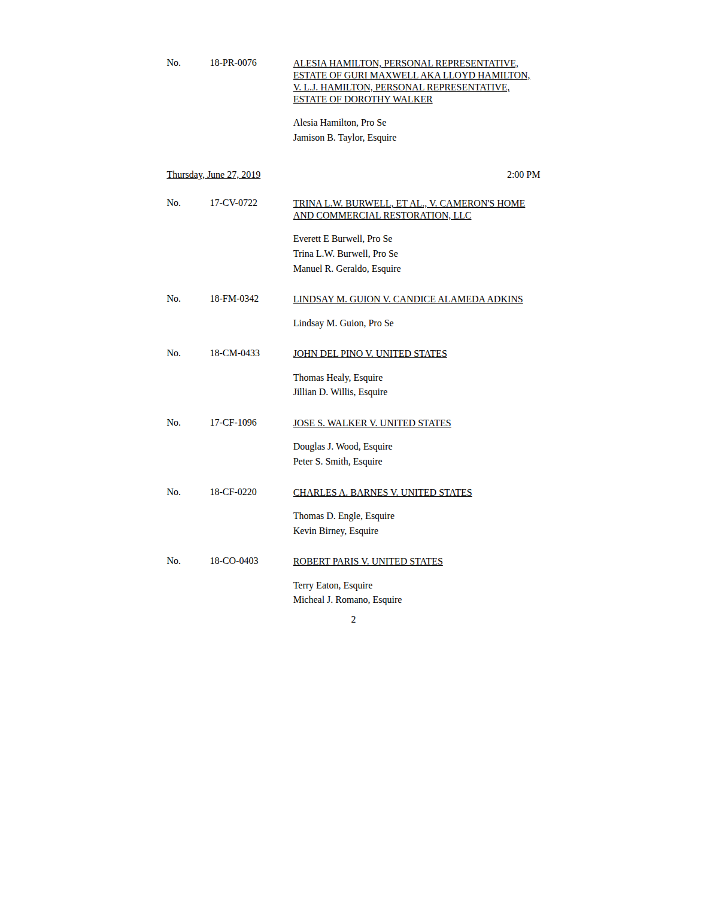| No. | 18-PR-0076 | Alesia Hamilton, Personal Representative, Estate of Guri Maxwell aka Lloyd Hamilton, v. L.J. Hamilton, Personal Representative, Estate of Dorothy Walker Alesia Hamilton, Pro Se Jamison B. Taylor, Esquire |
Thursday, June 27, 2019 2:00 PM
| No. | 17-CV-0722 | Trina L.W. Burwell, et al., v. Cameron's Home and Commercial Restoration, LLC Everett E Burwell, Pro Se Trina L.W. Burwell, Pro Se Manuel R. Geraldo, Esquire |
| No. | 18-FM-0342 | Lindsay M. Guion v. Candice Alameda Adkins Lindsay M. Guion, Pro Se |
| No. | 18-CM-0433 | John Del Pino v. United States Thomas Healy, Esquire Jillian D. Willis, Esquire |
| No. | 17-CF-1096 | Jose S. Walker v. United States Douglas J. Wood, Esquire Peter S. Smith, Esquire |
| No. | 18-CF-0220 | Charles A. Barnes v. United States Thomas D. Engle, Esquire Kevin Birney, Esquire |
| No. | 18-CO-0403 | Robert Paris v. United States Terry Eaton, Esquire Micheal J. Romano, Esquire |
2